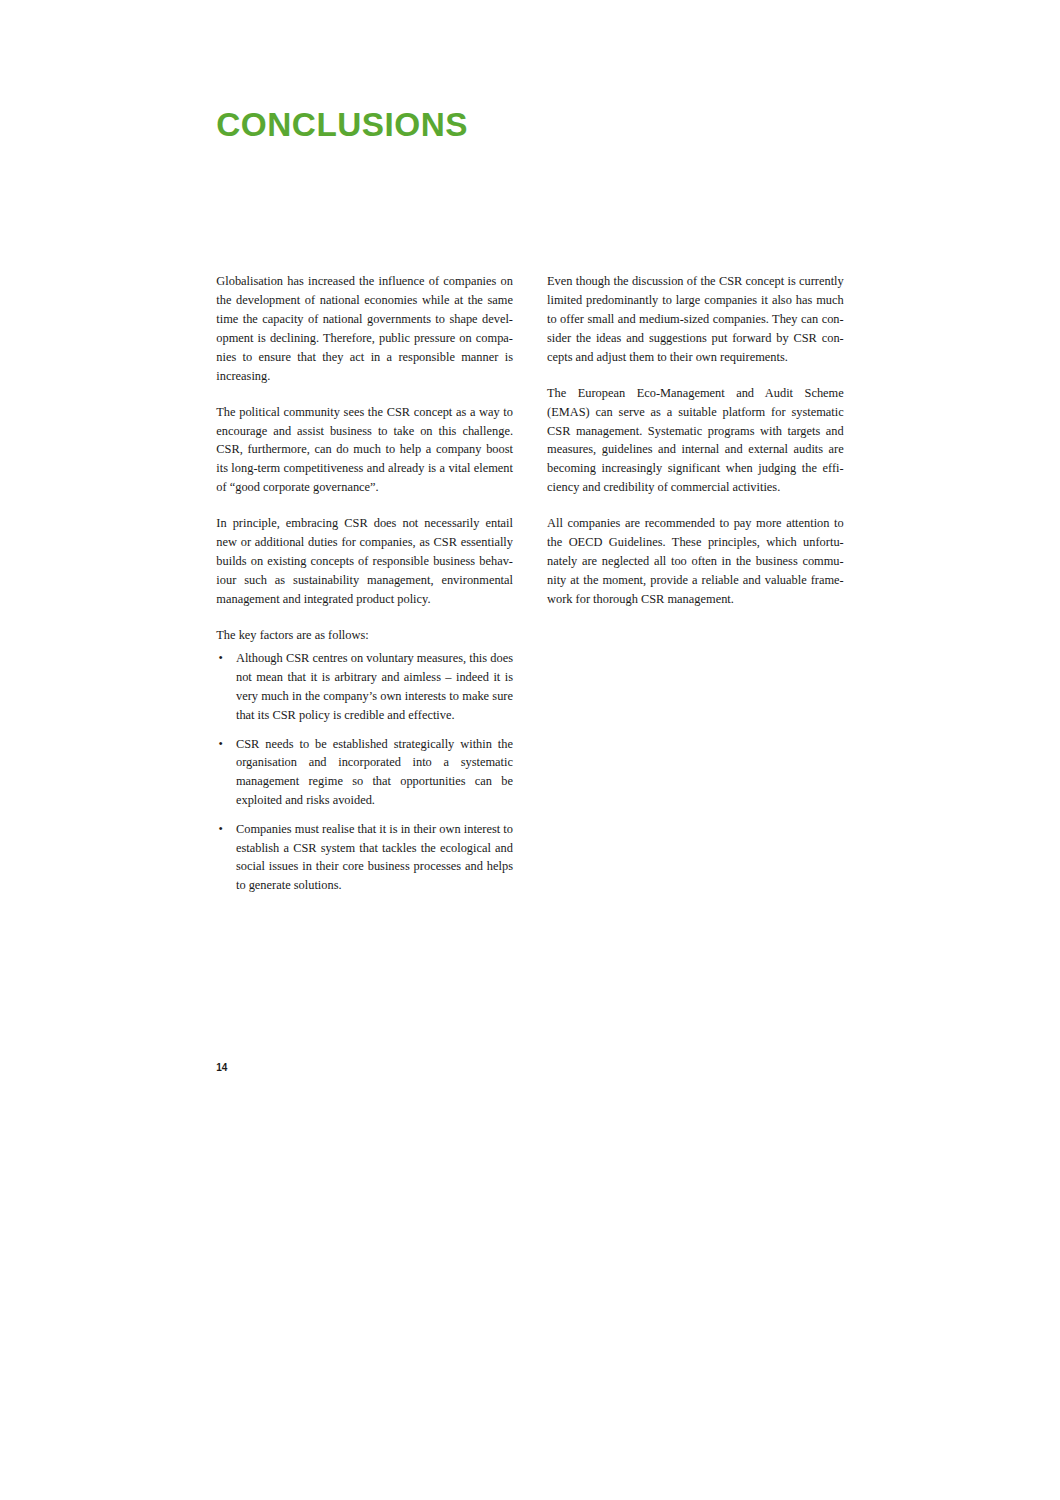CONCLUSIONS
Globalisation has increased the influence of companies on the development of national economies while at the same time the capacity of national governments to shape development is declining. Therefore, public pressure on companies to ensure that they act in a responsible manner is increasing.
The political community sees the CSR concept as a way to encourage and assist business to take on this challenge. CSR, furthermore, can do much to help a company boost its long-term competitiveness and already is a vital element of “good corporate governance”.
In principle, embracing CSR does not necessarily entail new or additional duties for companies, as CSR essentially builds on existing concepts of responsible business behaviour such as sustainability management, environmental management and integrated product policy.
The key factors are as follows:
Although CSR centres on voluntary measures, this does not mean that it is arbitrary and aimless – indeed it is very much in the company’s own interests to make sure that its CSR policy is credible and effective.
CSR needs to be established strategically within the organisation and incorporated into a systematic management regime so that opportunities can be exploited and risks avoided.
Companies must realise that it is in their own interest to establish a CSR system that tackles the ecological and social issues in their core business processes and helps to generate solutions.
Even though the discussion of the CSR concept is currently limited predominantly to large companies it also has much to offer small and medium-sized companies. They can consider the ideas and suggestions put forward by CSR concepts and adjust them to their own requirements.
The European Eco-Management and Audit Scheme (EMAS) can serve as a suitable platform for systematic CSR management. Systematic programs with targets and measures, guidelines and internal and external audits are becoming increasingly significant when judging the efficiency and credibility of commercial activities.
All companies are recommended to pay more attention to the OECD Guidelines. These principles, which unfortunately are neglected all too often in the business community at the moment, provide a reliable and valuable framework for thorough CSR management.
14